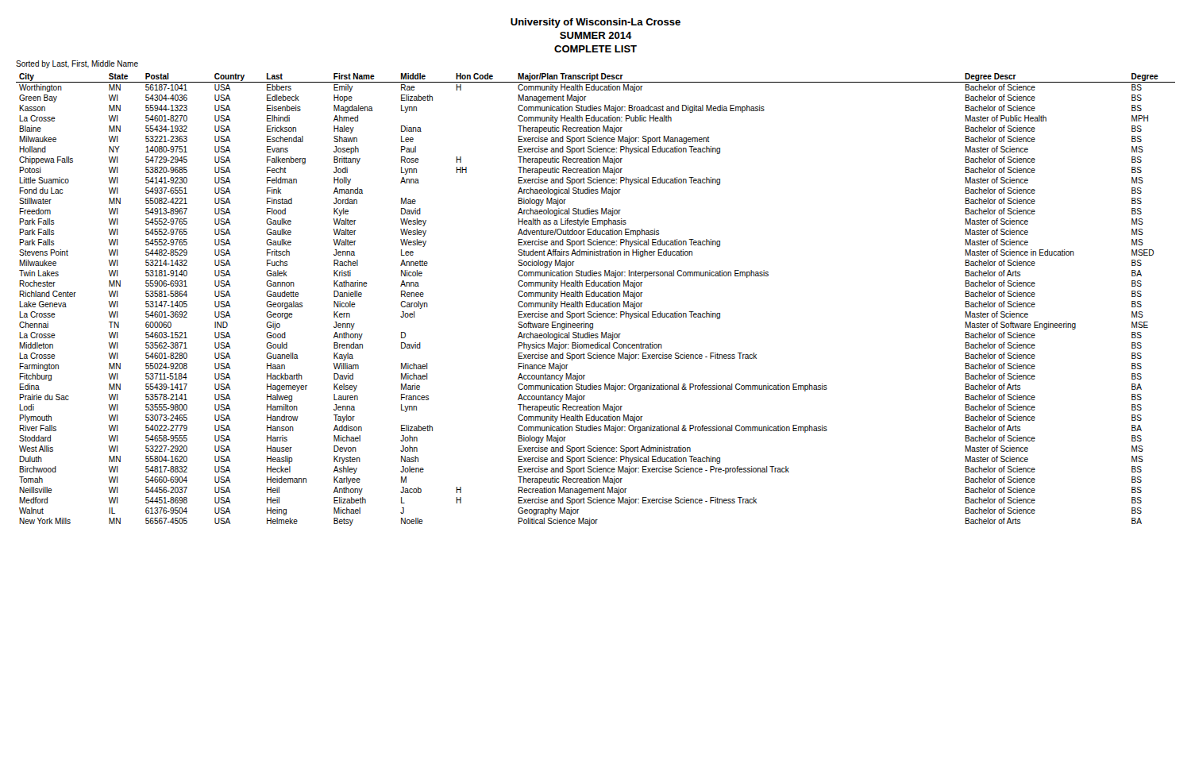University of Wisconsin-La Crosse
SUMMER 2014
COMPLETE LIST
Sorted by Last, First, Middle Name
| City | State | Postal | Country | Last | First Name | Middle | Hon Code | Major/Plan Transcript Descr | Degree Descr | Degree |
| --- | --- | --- | --- | --- | --- | --- | --- | --- | --- | --- |
| Worthington | MN | 56187-1041 | USA | Ebbers | Emily | Rae | H | Community Health Education Major | Bachelor of Science | BS |
| Green Bay | WI | 54304-4036 | USA | Edlebeck | Hope | Elizabeth | | Management Major | Bachelor of Science | BS |
| Kasson | MN | 55944-1323 | USA | Eisenbeis | Magdalena | Lynn | | Communication Studies Major: Broadcast and Digital Media Emphasis | Bachelor of Science | BS |
| La Crosse | WI | 54601-8270 | USA | Elhindi | Ahmed | | | Community Health Education: Public Health | Master of Public Health | MPH |
| Blaine | MN | 55434-1932 | USA | Erickson | Haley | Diana | | Therapeutic Recreation Major | Bachelor of Science | BS |
| Milwaukee | WI | 53221-2363 | USA | Eschendal | Shawn | Lee | | Exercise and Sport Science Major: Sport Management | Bachelor of Science | BS |
| Holland | NY | 14080-9751 | USA | Evans | Joseph | Paul | | Exercise and Sport Science: Physical Education Teaching | Master of Science | MS |
| Chippewa Falls | WI | 54729-2945 | USA | Falkenberg | Brittany | Rose | H | Therapeutic Recreation Major | Bachelor of Science | BS |
| Potosi | WI | 53820-9685 | USA | Fecht | Jodi | Lynn | HH | Therapeutic Recreation Major | Bachelor of Science | BS |
| Little Suamico | WI | 54141-9230 | USA | Feldman | Holly | Anna | | Exercise and Sport Science: Physical Education Teaching | Master of Science | MS |
| Fond du Lac | WI | 54937-6551 | USA | Fink | Amanda | | | Archaeological Studies Major | Bachelor of Science | BS |
| Stillwater | MN | 55082-4221 | USA | Finstad | Jordan | Mae | | Biology Major | Bachelor of Science | BS |
| Freedom | WI | 54913-8967 | USA | Flood | Kyle | David | | Archaeological Studies Major | Bachelor of Science | BS |
| Park Falls | WI | 54552-9765 | USA | Gaulke | Walter | Wesley | | Health as a Lifestyle Emphasis | Master of Science | MS |
| Park Falls | WI | 54552-9765 | USA | Gaulke | Walter | Wesley | | Adventure/Outdoor Education Emphasis | Master of Science | MS |
| Park Falls | WI | 54552-9765 | USA | Gaulke | Walter | Wesley | | Exercise and Sport Science: Physical Education Teaching | Master of Science | MS |
| Stevens Point | WI | 54482-8529 | USA | Fritsch | Jenna | Lee | | Student Affairs Administration in Higher Education | Master of Science in Education | MSED |
| Milwaukee | WI | 53214-1432 | USA | Fuchs | Rachel | Annette | | Sociology Major | Bachelor of Science | BS |
| Twin Lakes | WI | 53181-9140 | USA | Galek | Kristi | Nicole | | Communication Studies Major: Interpersonal Communication Emphasis | Bachelor of Arts | BA |
| Rochester | MN | 55906-6931 | USA | Gannon | Katharine | Anna | | Community Health Education Major | Bachelor of Science | BS |
| Richland Center | WI | 53581-5864 | USA | Gaudette | Danielle | Renee | | Community Health Education Major | Bachelor of Science | BS |
| Lake Geneva | WI | 53147-1405 | USA | Georgalas | Nicole | Carolyn | | Community Health Education Major | Bachelor of Science | BS |
| La Crosse | WI | 54601-3692 | USA | George | Kern | Joel | | Exercise and Sport Science: Physical Education Teaching | Master of Science | MS |
| Chennai | TN | 600060 | IND | Gijo | Jenny | | | Software Engineering | Master of Software Engineering | MSE |
| La Crosse | WI | 54603-1521 | USA | Good | Anthony | D | | Archaeological Studies Major | Bachelor of Science | BS |
| Middleton | WI | 53562-3871 | USA | Gould | Brendan | David | | Physics Major: Biomedical Concentration | Bachelor of Science | BS |
| La Crosse | WI | 54601-8280 | USA | Guanella | Kayla | | | Exercise and Sport Science Major: Exercise Science - Fitness Track | Bachelor of Science | BS |
| Farmington | MN | 55024-9208 | USA | Haan | William | Michael | | Finance Major | Bachelor of Science | BS |
| Fitchburg | WI | 53711-5184 | USA | Hackbarth | David | Michael | | Accountancy Major | Bachelor of Science | BS |
| Edina | MN | 55439-1417 | USA | Hagemeyer | Kelsey | Marie | | Communication Studies Major: Organizational & Professional Communication Emphasis | Bachelor of Arts | BA |
| Prairie du Sac | WI | 53578-2141 | USA | Halweg | Lauren | Frances | | Accountancy Major | Bachelor of Science | BS |
| Lodi | WI | 53555-9800 | USA | Hamilton | Jenna | Lynn | | Therapeutic Recreation Major | Bachelor of Science | BS |
| Plymouth | WI | 53073-2465 | USA | Handrow | Taylor | | | Community Health Education Major | Bachelor of Science | BS |
| River Falls | WI | 54022-2779 | USA | Hanson | Addison | Elizabeth | | Communication Studies Major: Organizational & Professional Communication Emphasis | Bachelor of Arts | BA |
| Stoddard | WI | 54658-9555 | USA | Harris | Michael | John | | Biology Major | Bachelor of Science | BS |
| West Allis | WI | 53227-2920 | USA | Hauser | Devon | John | | Exercise and Sport Science: Sport Administration | Master of Science | MS |
| Duluth | MN | 55804-1620 | USA | Heaslip | Krysten | Nash | | Exercise and Sport Science: Physical Education Teaching | Master of Science | MS |
| Birchwood | WI | 54817-8832 | USA | Heckel | Ashley | Jolene | | Exercise and Sport Science Major: Exercise Science - Pre-professional Track | Bachelor of Science | BS |
| Tomah | WI | 54660-6904 | USA | Heidemann | Karlyee | M | | Therapeutic Recreation Major | Bachelor of Science | BS |
| Neillsville | WI | 54456-2037 | USA | Heil | Anthony | Jacob | H | Recreation Management Major | Bachelor of Science | BS |
| Medford | WI | 54451-8698 | USA | Heil | Elizabeth | L | H | Exercise and Sport Science Major: Exercise Science - Fitness Track | Bachelor of Science | BS |
| Walnut | IL | 61376-9504 | USA | Heing | Michael | J | | Geography Major | Bachelor of Science | BS |
| New York Mills | MN | 56567-4505 | USA | Helmeke | Betsy | Noelle | | Political Science Major | Bachelor of Arts | BA |